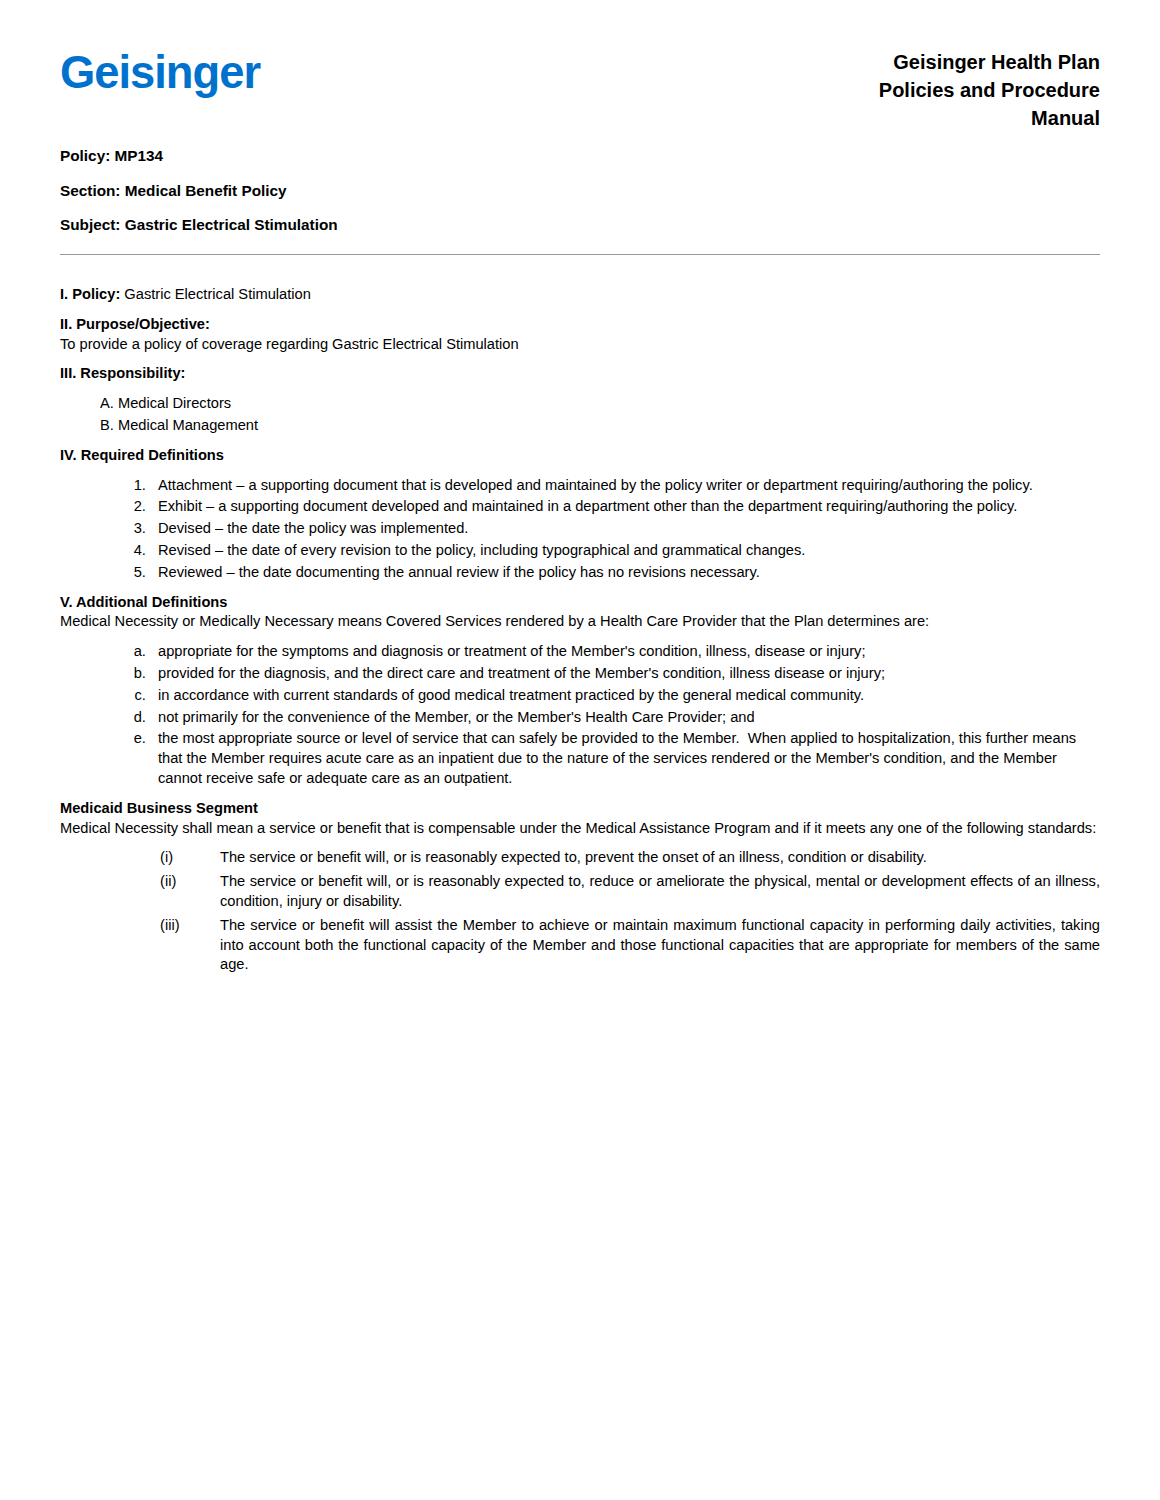Geisinger
Geisinger Health Plan
Policies and Procedure
Manual
Policy: MP134
Section: Medical Benefit Policy
Subject: Gastric Electrical Stimulation
I. Policy: Gastric Electrical Stimulation
II. Purpose/Objective:
To provide a policy of coverage regarding Gastric Electrical Stimulation
III. Responsibility:
A. Medical Directors
B. Medical Management
IV. Required Definitions
Attachment – a supporting document that is developed and maintained by the policy writer or department requiring/authoring the policy.
Exhibit – a supporting document developed and maintained in a department other than the department requiring/authoring the policy.
Devised – the date the policy was implemented.
Revised – the date of every revision to the policy, including typographical and grammatical changes.
Reviewed – the date documenting the annual review if the policy has no revisions necessary.
V. Additional Definitions
Medical Necessity or Medically Necessary means Covered Services rendered by a Health Care Provider that the Plan determines are:
appropriate for the symptoms and diagnosis or treatment of the Member's condition, illness, disease or injury;
provided for the diagnosis, and the direct care and treatment of the Member's condition, illness disease or injury;
in accordance with current standards of good medical treatment practiced by the general medical community.
not primarily for the convenience of the Member, or the Member's Health Care Provider; and
the most appropriate source or level of service that can safely be provided to the Member. When applied to hospitalization, this further means that the Member requires acute care as an inpatient due to the nature of the services rendered or the Member's condition, and the Member cannot receive safe or adequate care as an outpatient.
Medicaid Business Segment
Medical Necessity shall mean a service or benefit that is compensable under the Medical Assistance Program and if it meets any one of the following standards:
(i)
The service or benefit will, or is reasonably expected to, prevent the onset of an illness, condition or disability.
(ii)
The service or benefit will, or is reasonably expected to, reduce or ameliorate the physical, mental or development effects of an illness, condition, injury or disability.
(iii)
The service or benefit will assist the Member to achieve or maintain maximum functional capacity in performing daily activities, taking into account both the functional capacity of the Member and those functional capacities that are appropriate for members of the same age.